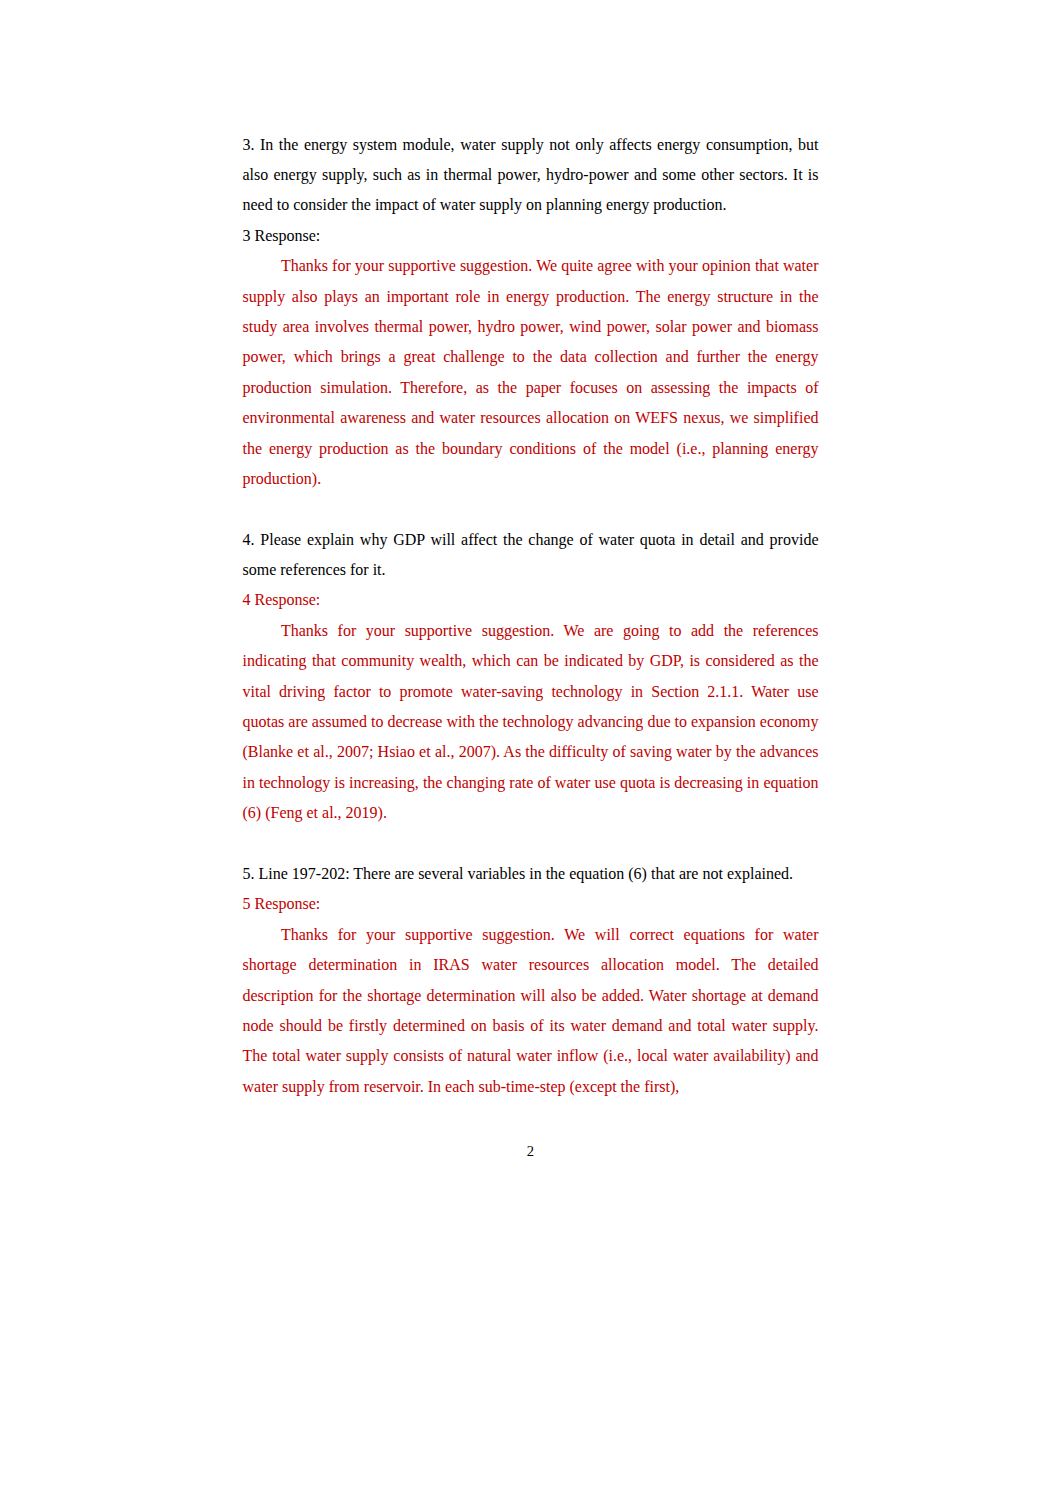3. In the energy system module, water supply not only affects energy consumption, but also energy supply, such as in thermal power, hydro-power and some other sectors. It is need to consider the impact of water supply on planning energy production.
3 Response:
Thanks for your supportive suggestion. We quite agree with your opinion that water supply also plays an important role in energy production. The energy structure in the study area involves thermal power, hydro power, wind power, solar power and biomass power, which brings a great challenge to the data collection and further the energy production simulation. Therefore, as the paper focuses on assessing the impacts of environmental awareness and water resources allocation on WEFS nexus, we simplified the energy production as the boundary conditions of the model (i.e., planning energy production).
4. Please explain why GDP will affect the change of water quota in detail and provide some references for it.
4 Response:
Thanks for your supportive suggestion. We are going to add the references indicating that community wealth, which can be indicated by GDP, is considered as the vital driving factor to promote water-saving technology in Section 2.1.1. Water use quotas are assumed to decrease with the technology advancing due to expansion economy (Blanke et al., 2007; Hsiao et al., 2007). As the difficulty of saving water by the advances in technology is increasing, the changing rate of water use quota is decreasing in equation (6) (Feng et al., 2019).
5. Line 197-202: There are several variables in the equation (6) that are not explained.
5 Response:
Thanks for your supportive suggestion. We will correct equations for water shortage determination in IRAS water resources allocation model. The detailed description for the shortage determination will also be added. Water shortage at demand node should be firstly determined on basis of its water demand and total water supply. The total water supply consists of natural water inflow (i.e., local water availability) and water supply from reservoir. In each sub-time-step (except the first),
2